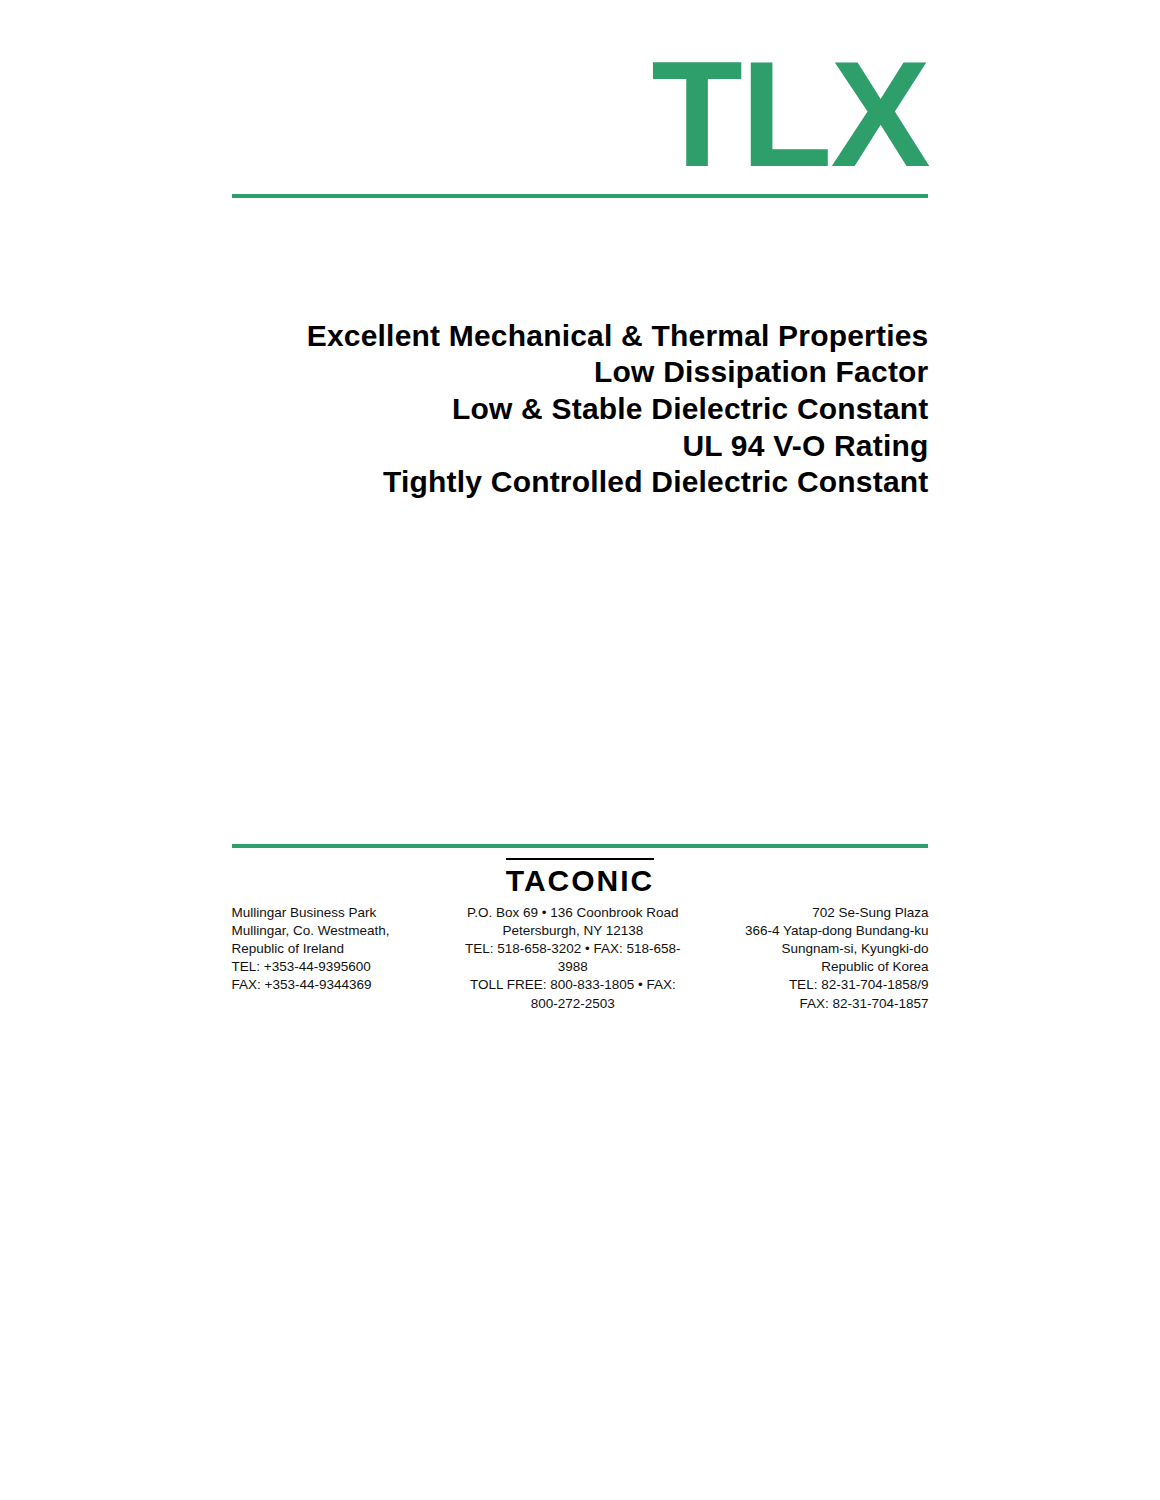TLX
Excellent Mechanical & Thermal Properties
Low Dissipation Factor
Low & Stable Dielectric Constant
UL 94 V-O Rating
Tightly Controlled Dielectric Constant
TACONIC
Mullingar Business Park
Mullingar, Co. Westmeath,
Republic of Ireland
TEL: +353-44-9395600
FAX: +353-44-9344369
P.O. Box 69 • 136 Coonbrook Road
Petersburgh, NY 12138
TEL: 518-658-3202 • FAX: 518-658-3988
TOLL FREE: 800-833-1805 • FAX: 800-272-2503
702 Se-Sung Plaza
366-4 Yatap-dong Bundang-ku
Sungnam-si, Kyungki-do
Republic of Korea
TEL: 82-31-704-1858/9
FAX: 82-31-704-1857